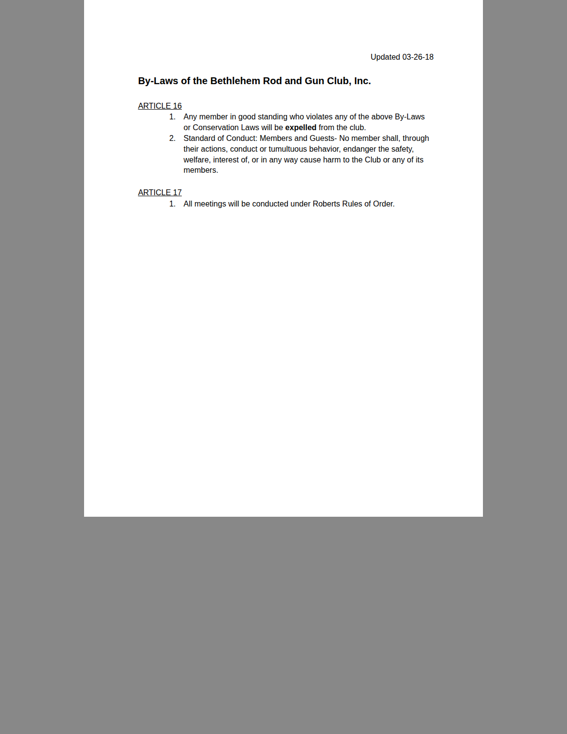Updated 03-26-18
By-Laws of the Bethlehem Rod and Gun Club, Inc.
ARTICLE 16
Any member in good standing who violates any of the above By-Laws or Conservation Laws will be expelled from the club.
Standard of Conduct: Members and Guests- No member shall, through their actions, conduct or tumultuous behavior, endanger the safety, welfare, interest of, or in any way cause harm to the Club or any of its members.
ARTICLE 17
All meetings will be conducted under Roberts Rules of Order.